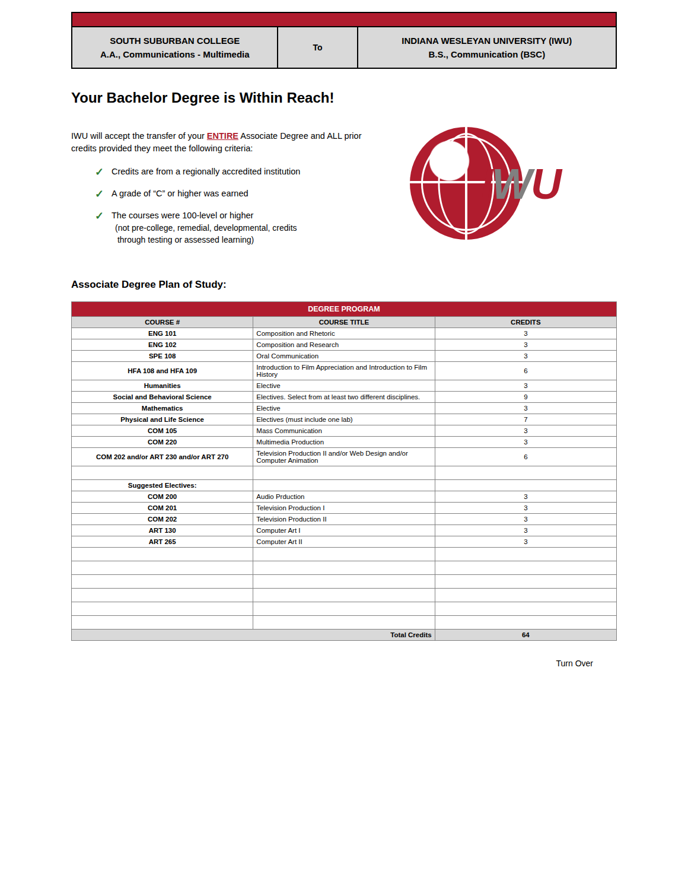| SOUTH SUBURBAN COLLEGE A.A., Communications - Multimedia | To | INDIANA WESLEYAN UNIVERSITY (IWU) B.S., Communication (BSC) |
Your Bachelor Degree is Within Reach!
IWU will accept the transfer of your ENTIRE Associate Degree and ALL prior credits provided they meet the following criteria:
Credits are from a regionally accredited institution
A grade of “C” or higher was earned
The courses were 100-level or higher (not pre-college, remedial, developmental, credits through testing or assessed learning)
IWU
Associate Degree Plan of Study:
| DEGREE PROGRAM |
| COURSE # | COURSE TITLE | CREDITS |
| ENG 101 | Composition and Rhetoric | 3 |
| ENG 102 | Composition and Research | 3 |
| SPE 108 | Oral Communication | 3 |
| HFA 108 and HFA 109 | Introduction to Film Appreciation and Introduction to Film History | 6 |
| Humanities | Elective | 3 |
| Social and Behavioral Science | Electives. Select from at least two different disciplines. | 9 |
| Mathematics | Elective | 3 |
| Physical and Life Science | Electives (must include one lab) | 7 |
| COM 105 | Mass Communication | 3 |
| COM 220 | Multimedia Production | 3 |
| COM 202 and/or ART 230 and/or ART 270 | Television Production II and/or Web Design and/or Computer Animation | 6 |
| Suggested Electives: | | |
| COM 200 | Audio Prduction | 3 |
| COM 201 | Television Production I | 3 |
| COM 202 | Television Production II | 3 |
| ART 130 | Computer Art I | 3 |
| ART 265 | Computer Art II | 3 |
| Total Credits | 64 |
Turn Over